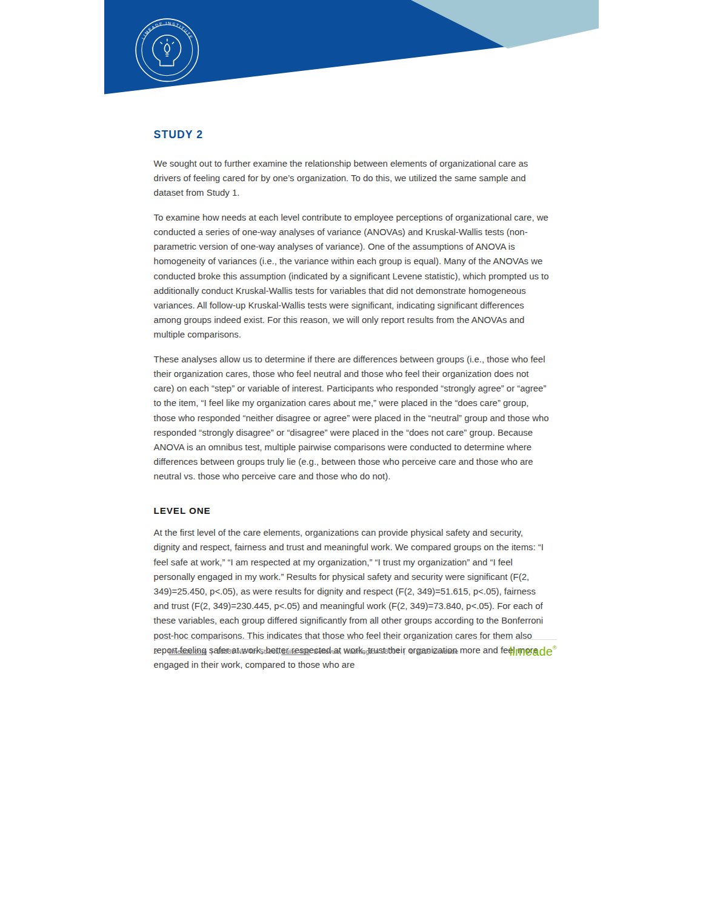LIMEADE INSTITUTE
Study 2
We sought out to further examine the relationship between elements of organizational care as drivers of feeling cared for by one’s organization. To do this, we utilized the same sample and dataset from Study 1.
To examine how needs at each level contribute to employee perceptions of organizational care, we conducted a series of one-way analyses of variance (ANOVAs) and Kruskal-Wallis tests (non-parametric version of one-way analyses of variance). One of the assumptions of ANOVA is homogeneity of variances (i.e., the variance within each group is equal). Many of the ANOVAs we conducted broke this assumption (indicated by a significant Levene statistic), which prompted us to additionally conduct Kruskal-Wallis tests for variables that did not demonstrate homogeneous variances. All follow-up Kruskal-Wallis tests were significant, indicating significant differences among groups indeed exist. For this reason, we will only report results from the ANOVAs and multiple comparisons.
These analyses allow us to determine if there are differences between groups (i.e., those who feel their organization cares, those who feel neutral and those who feel their organization does not care) on each “step” or variable of interest. Participants who responded “strongly agree” or “agree” to the item, “I feel like my organization cares about me,” were placed in the “does care” group, those who responded “neither disagree or agree” were placed in the “neutral” group and those who responded “strongly disagree” or “disagree” were placed in the “does not care” group. Because ANOVA is an omnibus test, multiple pairwise comparisons were conducted to determine where differences between groups truly lie (e.g., between those who perceive care and those who are neutral vs. those who perceive care and those who do not).
Level One
At the first level of the care elements, organizations can provide physical safety and security, dignity and respect, fairness and trust and meaningful work. We compared groups on the items: “I feel safe at work,” “I am respected at my organization,” “I trust my organization” and “I feel personally engaged in my work.” Results for physical safety and security were significant (F(2, 349)=25.450, p<.05), as were results for dignity and respect (F(2, 349)=51.615, p<.05), fairness and trust (F(2, 349)=230.445, p<.05) and meaningful work (F(2, 349)=73.840, p<.05). For each of these variables, each group differed significantly from all other groups according to the Bonferroni post-hoc comparisons. This indicates that those who feel their organization cares for them also report feeling safer at work, better respected at work, trust their organization more and feel more engaged in their work, compared to those who are
2 limeade.com | 10885 NE 4th Street, Suite 400 Bellevue, Washington 98004 | © 2019 Limeade
limeade®